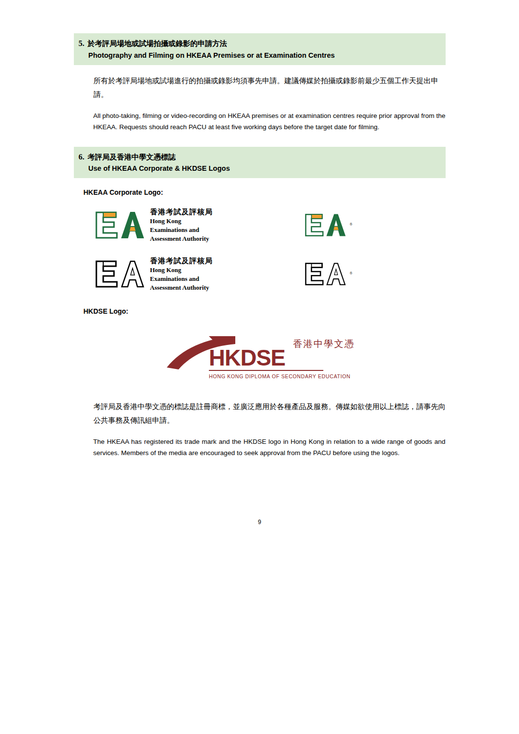5. 於考評局場地或試場拍攝或錄影的申請方法 Photography and Filming on HKEAA Premises or at Examination Centres
所有於考評局場地或試場進行的拍攝或錄影均須事先申請。建議傳媒於拍攝或錄影前最少五個工作天提出申請。
All photo-taking, filming or video-recording on HKEAA premises or at examination centres require prior approval from the HKEAA. Requests should reach PACU at least five working days before the target date for filming.
6. 考評局及香港中學文憑標誌 Use of HKEAA Corporate & HKDSE Logos
HKEAA Corporate Logo:
香港考試及評核局
Hong Kong
Examinations and
Assessment Authority
®
香港考試及評核局
Hong Kong
Examinations and
Assessment Authority
®
HKDSE Logo:
HKDSE 香港中學文憑 HONG KONG DIPLOMA OF SECONDARY EDUCATION
考評局及香港中學文憑的標誌是註冊商標，並廣泛應用於各種產品及服務。傳媒如欲使用以上標誌，請事先向公共事務及傳訊組申請。
The HKEAA has registered its trade mark and the HKDSE logo in Hong Kong in relation to a wide range of goods and services. Members of the media are encouraged to seek approval from the PACU before using the logos.
9